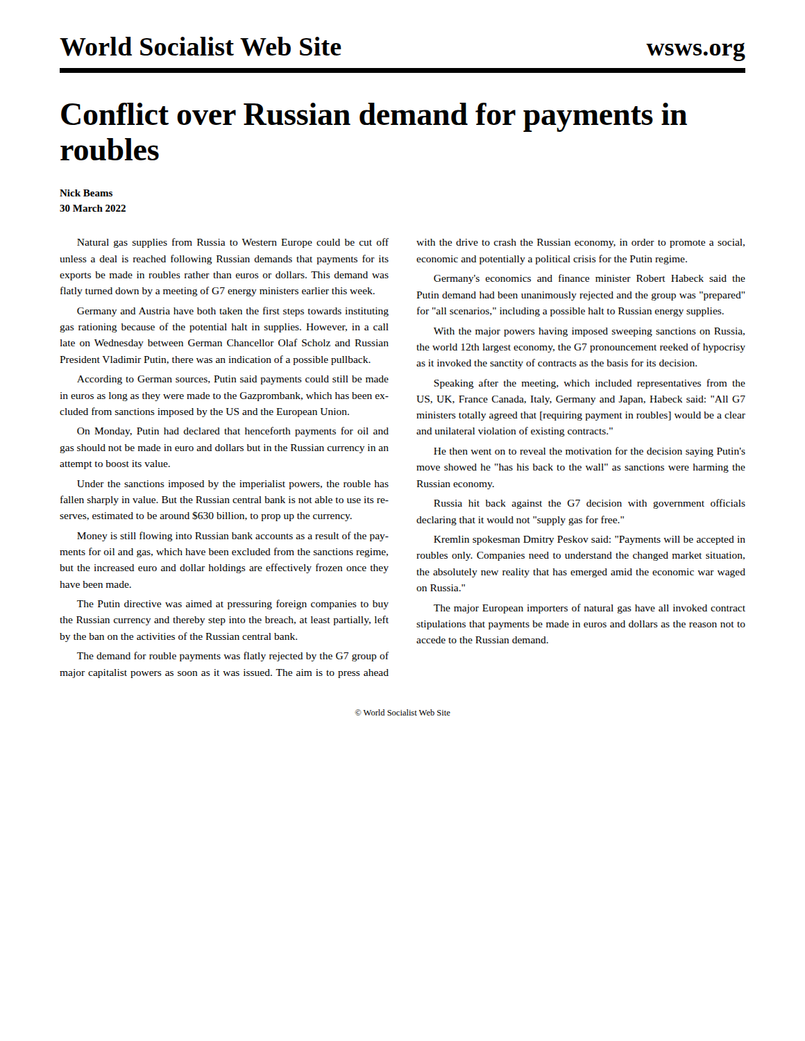World Socialist Web Site
wsws.org
Conflict over Russian demand for payments in roubles
Nick Beams 30 March 2022
Natural gas supplies from Russia to Western Europe could be cut off unless a deal is reached following Russian demands that payments for its exports be made in roubles rather than euros or dollars. This demand was flatly turned down by a meeting of G7 energy ministers earlier this week.
Germany and Austria have both taken the first steps towards instituting gas rationing because of the potential halt in supplies. However, in a call late on Wednesday between German Chancellor Olaf Scholz and Russian President Vladimir Putin, there was an indication of a possible pullback.
According to German sources, Putin said payments could still be made in euros as long as they were made to the Gazprombank, which has been excluded from sanctions imposed by the US and the European Union.
On Monday, Putin had declared that henceforth payments for oil and gas should not be made in euro and dollars but in the Russian currency in an attempt to boost its value.
Under the sanctions imposed by the imperialist powers, the rouble has fallen sharply in value. But the Russian central bank is not able to use its reserves, estimated to be around $630 billion, to prop up the currency.
Money is still flowing into Russian bank accounts as a result of the payments for oil and gas, which have been excluded from the sanctions regime, but the increased euro and dollar holdings are effectively frozen once they have been made.
The Putin directive was aimed at pressuring foreign companies to buy the Russian currency and thereby step into the breach, at least partially, left by the ban on the activities of the Russian central bank.
The demand for rouble payments was flatly rejected by the G7 group of major capitalist powers as soon as it was issued. The aim is to press ahead with the drive to crash the Russian economy, in order to promote a social, economic and potentially a political crisis for the Putin regime.
Germany's economics and finance minister Robert Habeck said the Putin demand had been unanimously rejected and the group was "prepared" for "all scenarios," including a possible halt to Russian energy supplies.
With the major powers having imposed sweeping sanctions on Russia, the world 12th largest economy, the G7 pronouncement reeked of hypocrisy as it invoked the sanctity of contracts as the basis for its decision.
Speaking after the meeting, which included representatives from the US, UK, France Canada, Italy, Germany and Japan, Habeck said: "All G7 ministers totally agreed that [requiring payment in roubles] would be a clear and unilateral violation of existing contracts."
He then went on to reveal the motivation for the decision saying Putin's move showed he "has his back to the wall" as sanctions were harming the Russian economy.
Russia hit back against the G7 decision with government officials declaring that it would not "supply gas for free."
Kremlin spokesman Dmitry Peskov said: "Payments will be accepted in roubles only. Companies need to understand the changed market situation, the absolutely new reality that has emerged amid the economic war waged on Russia."
The major European importers of natural gas have all invoked contract stipulations that payments be made in euros and dollars as the reason not to accede to the Russian demand.
© World Socialist Web Site